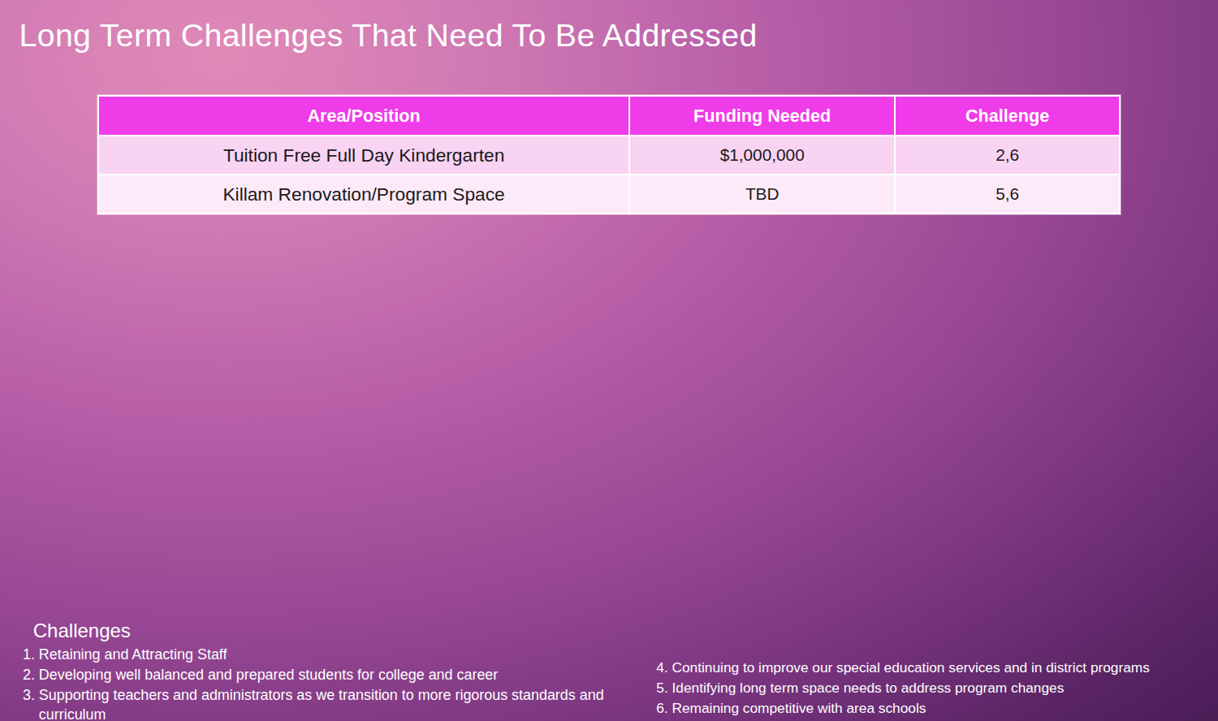Long Term Challenges That Need To Be Addressed
| Area/Position | Funding Needed | Challenge |
| --- | --- | --- |
| Tuition Free Full Day Kindergarten | $1,000,000 | 2,6 |
| Killam Renovation/Program Space | TBD | 5,6 |
Challenges
Retaining and Attracting Staff
Developing well balanced and prepared students for college and career
Supporting teachers and administrators as we transition to more rigorous standards and curriculum
4. Continuing to improve our special education services and in district programs
5. Identifying long term space needs to address program changes
6. Remaining competitive with area schools